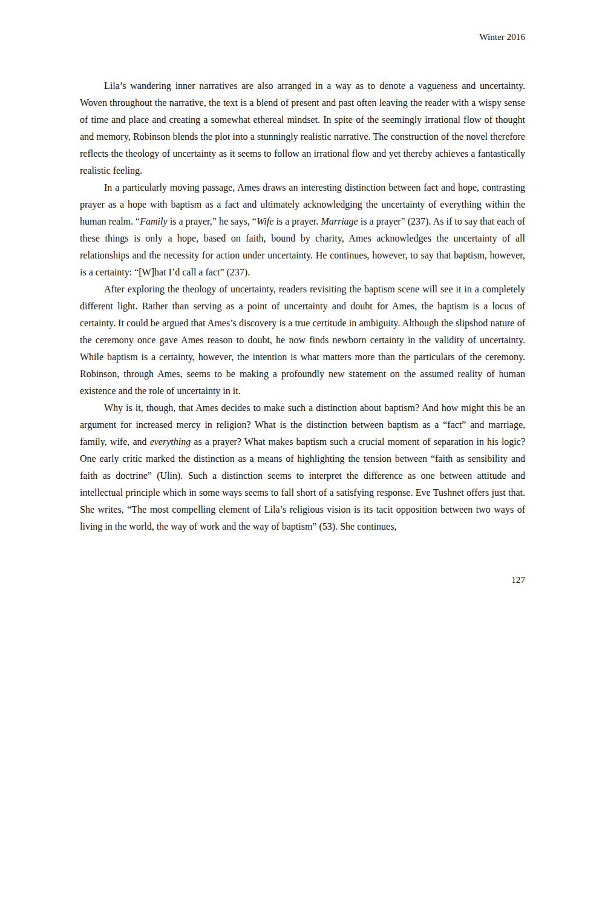Winter 2016
Lila’s wandering inner narratives are also arranged in a way as to denote a vagueness and uncertainty. Woven throughout the narrative, the text is a blend of present and past often leaving the reader with a wispy sense of time and place and creating a somewhat ethereal mindset. In spite of the seemingly irrational flow of thought and memory, Robinson blends the plot into a stunningly realistic narrative. The construction of the novel therefore reflects the theology of uncertainty as it seems to follow an irrational flow and yet thereby achieves a fantastically realistic feeling.
In a particularly moving passage, Ames draws an interesting distinction between fact and hope, contrasting prayer as a hope with baptism as a fact and ultimately acknowledging the uncertainty of everything within the human realm. “Family is a prayer,” he says, “Wife is a prayer. Marriage is a prayer” (237). As if to say that each of these things is only a hope, based on faith, bound by charity, Ames acknowledges the uncertainty of all relationships and the necessity for action under uncertainty. He continues, however, to say that baptism, however, is a certainty: “[W]hat I’d call a fact” (237).
After exploring the theology of uncertainty, readers revisiting the baptism scene will see it in a completely different light. Rather than serving as a point of uncertainty and doubt for Ames, the baptism is a locus of certainty. It could be argued that Ames’s discovery is a true certitude in ambiguity. Although the slipshod nature of the ceremony once gave Ames reason to doubt, he now finds newborn certainty in the validity of uncertainty. While baptism is a certainty, however, the intention is what matters more than the particulars of the ceremony. Robinson, through Ames, seems to be making a profoundly new statement on the assumed reality of human existence and the role of uncertainty in it.
Why is it, though, that Ames decides to make such a distinction about baptism? And how might this be an argument for increased mercy in religion? What is the distinction between baptism as a “fact” and marriage, family, wife, and everything as a prayer? What makes baptism such a crucial moment of separation in his logic? One early critic marked the distinction as a means of highlighting the tension between “faith as sensibility and faith as doctrine” (Ulin). Such a distinction seems to interpret the difference as one between attitude and intellectual principle which in some ways seems to fall short of a satisfying response. Eve Tushnet offers just that. She writes, “The most compelling element of Lila’s religious vision is its tacit opposition between two ways of living in the world, the way of work and the way of baptism” (53). She continues,
127